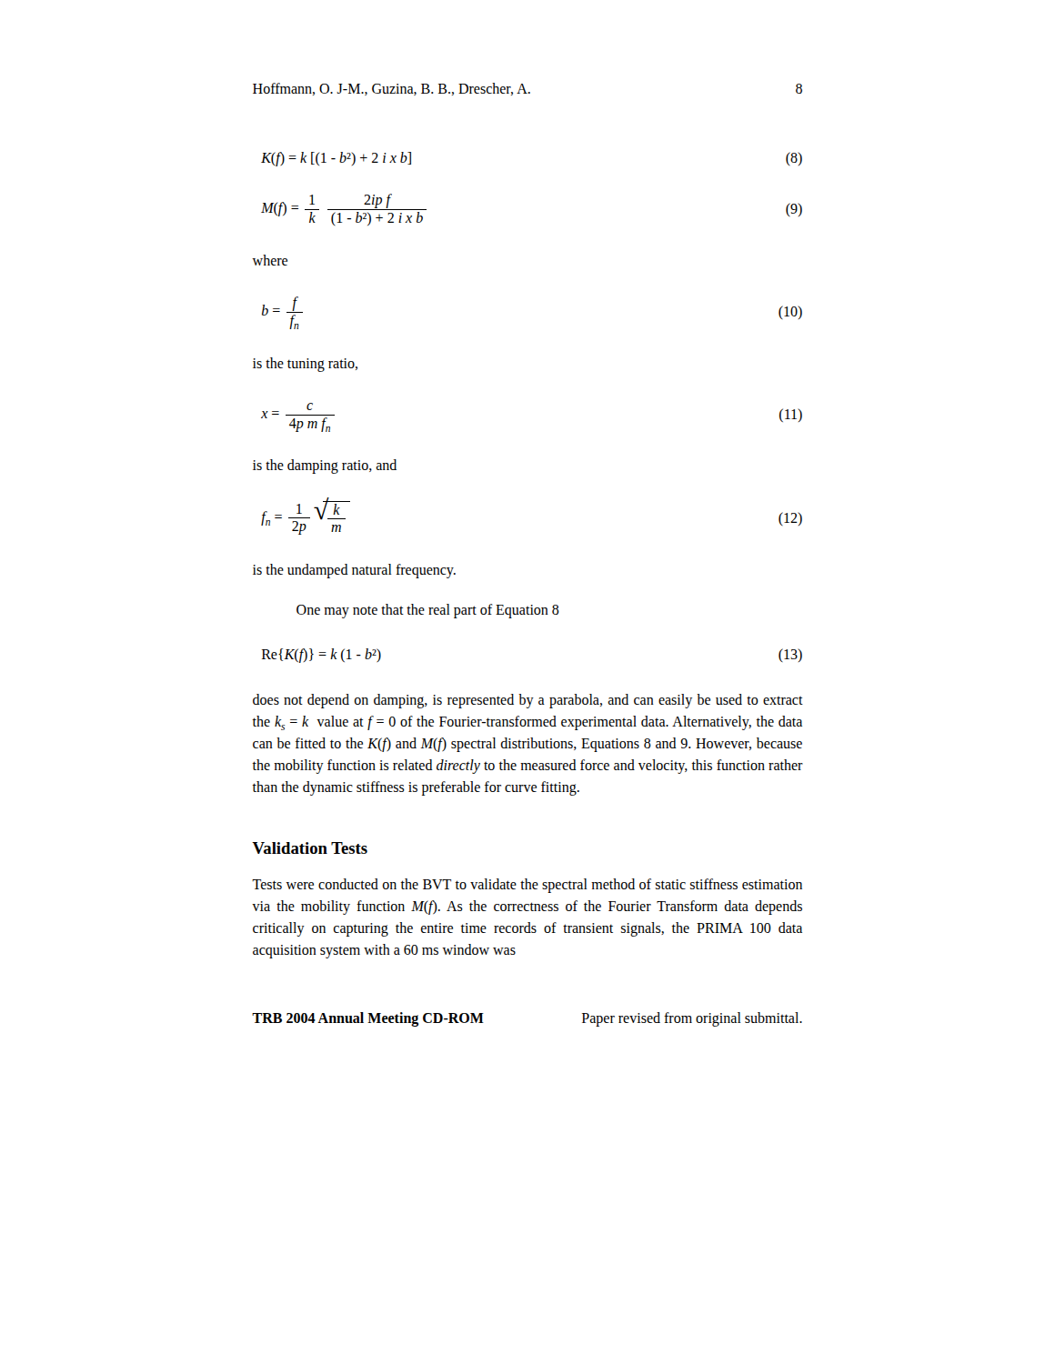Hoffmann, O. J-M., Guzina, B. B., Drescher, A. 8
K(f) = k [(1 - b ²) + 2 i x b] (8)
M(f) = 1 k 2ip f(1 - b ²) + 2 i x b (9)
where
b = ffn (10)
is the tuning ratio,
x = c 4p m fn (11)
is the damping ratio, and
fn = 12p km (12)
is the undamped natural frequency.
One may note that the real part of Equation 8
Re{K(f)} = k (1 - b ²) (13)
does not depend on damping, is represented by a parabola, and can easily be used to extract the ks = k value at f = 0 of the Fourier-transformed experimental data. Alternatively, the data can be fitted to the K(f) and M(f) spectral distributions, Equations 8 and 9. However, because the mobility function is related directly to the measured force and velocity, this function rather than the dynamic stiffness is preferable for curve fitting.
Validation Tests
Tests were conducted on the BVT to validate the spectral method of static stiffness estimation via the mobility function M(f). As the correctness of the Fourier Transform data depends critically on capturing the entire time records of transient signals, the PRIMA 100 data acquisition system with a 60 ms window was
TRB 2004 Annual Meeting CD-ROM Paper revised from original submittal.